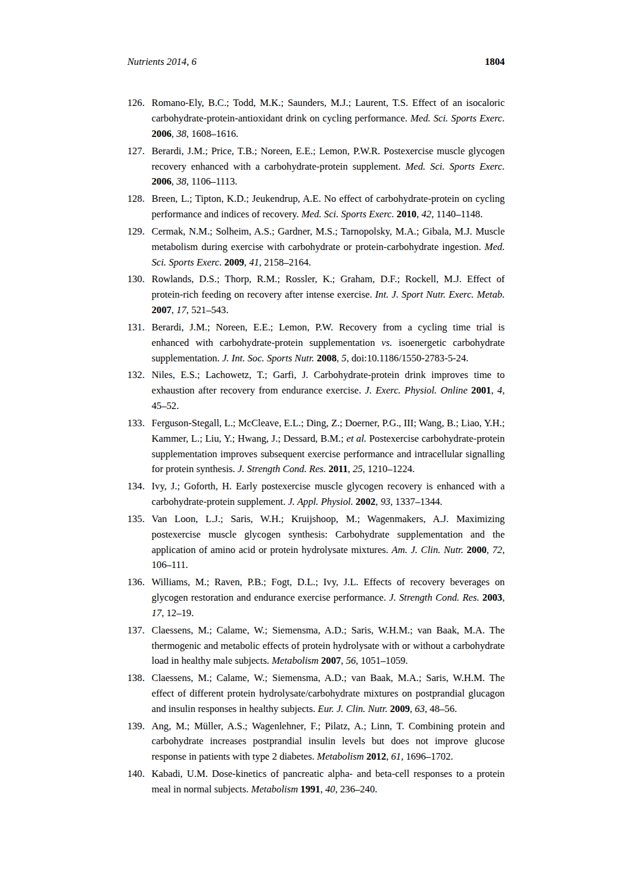Nutrients 2014, 6 1804
126. Romano-Ely, B.C.; Todd, M.K.; Saunders, M.J.; Laurent, T.S. Effect of an isocaloric carbohydrate-protein-antioxidant drink on cycling performance. Med. Sci. Sports Exerc. 2006, 38, 1608–1616.
127. Berardi, J.M.; Price, T.B.; Noreen, E.E.; Lemon, P.W.R. Postexercise muscle glycogen recovery enhanced with a carbohydrate-protein supplement. Med. Sci. Sports Exerc. 2006, 38, 1106–1113.
128. Breen, L.; Tipton, K.D.; Jeukendrup, A.E. No effect of carbohydrate-protein on cycling performance and indices of recovery. Med. Sci. Sports Exerc. 2010, 42, 1140–1148.
129. Cermak, N.M.; Solheim, A.S.; Gardner, M.S.; Tarnopolsky, M.A.; Gibala, M.J. Muscle metabolism during exercise with carbohydrate or protein-carbohydrate ingestion. Med. Sci. Sports Exerc. 2009, 41, 2158–2164.
130. Rowlands, D.S.; Thorp, R.M.; Rossler, K.; Graham, D.F.; Rockell, M.J. Effect of protein-rich feeding on recovery after intense exercise. Int. J. Sport Nutr. Exerc. Metab. 2007, 17, 521–543.
131. Berardi, J.M.; Noreen, E.E.; Lemon, P.W. Recovery from a cycling time trial is enhanced with carbohydrate-protein supplementation vs. isoenergetic carbohydrate supplementation. J. Int. Soc. Sports Nutr. 2008, 5, doi:10.1186/1550-2783-5-24.
132. Niles, E.S.; Lachowetz, T.; Garfi, J. Carbohydrate-protein drink improves time to exhaustion after recovery from endurance exercise. J. Exerc. Physiol. Online 2001, 4, 45–52.
133. Ferguson-Stegall, L.; McCleave, E.L.; Ding, Z.; Doerner, P.G., III; Wang, B.; Liao, Y.H.; Kammer, L.; Liu, Y.; Hwang, J.; Dessard, B.M.; et al. Postexercise carbohydrate-protein supplementation improves subsequent exercise performance and intracellular signalling for protein synthesis. J. Strength Cond. Res. 2011, 25, 1210–1224.
134. Ivy, J.; Goforth, H. Early postexercise muscle glycogen recovery is enhanced with a carbohydrate-protein supplement. J. Appl. Physiol. 2002, 93, 1337–1344.
135. Van Loon, L.J.; Saris, W.H.; Kruijshoop, M.; Wagenmakers, A.J. Maximizing postexercise muscle glycogen synthesis: Carbohydrate supplementation and the application of amino acid or protein hydrolysate mixtures. Am. J. Clin. Nutr. 2000, 72, 106–111.
136. Williams, M.; Raven, P.B.; Fogt, D.L.; Ivy, J.L. Effects of recovery beverages on glycogen restoration and endurance exercise performance. J. Strength Cond. Res. 2003, 17, 12–19.
137. Claessens, M.; Calame, W.; Siemensma, A.D.; Saris, W.H.M.; van Baak, M.A. The thermogenic and metabolic effects of protein hydrolysate with or without a carbohydrate load in healthy male subjects. Metabolism 2007, 56, 1051–1059.
138. Claessens, M.; Calame, W.; Siemensma, A.D.; van Baak, M.A.; Saris, W.H.M. The effect of different protein hydrolysate/carbohydrate mixtures on postprandial glucagon and insulin responses in healthy subjects. Eur. J. Clin. Nutr. 2009, 63, 48–56.
139. Ang, M.; Müller, A.S.; Wagenlehner, F.; Pilatz, A.; Linn, T. Combining protein and carbohydrate increases postprandial insulin levels but does not improve glucose response in patients with type 2 diabetes. Metabolism 2012, 61, 1696–1702.
140. Kabadi, U.M. Dose-kinetics of pancreatic alpha- and beta-cell responses to a protein meal in normal subjects. Metabolism 1991, 40, 236–240.